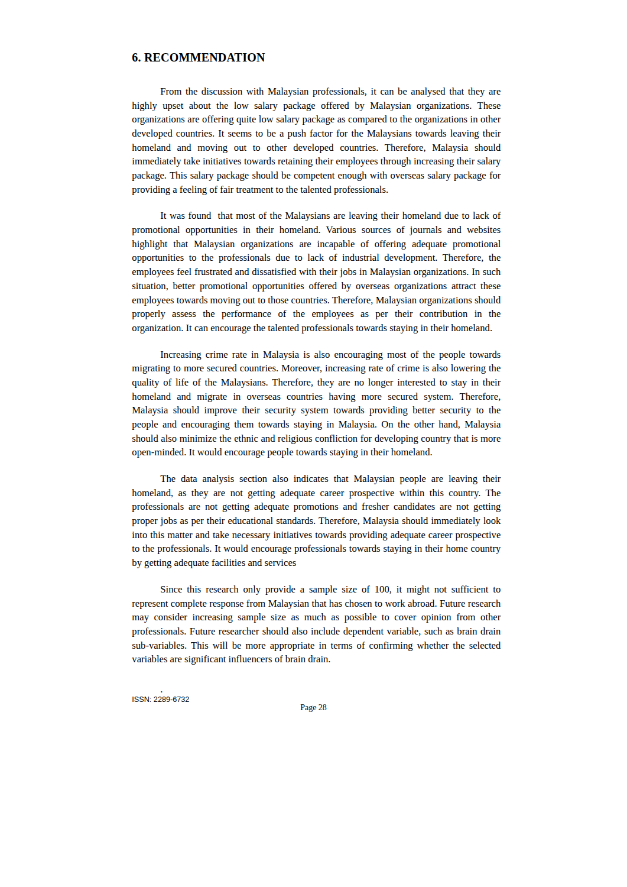6. RECOMMENDATION
From the discussion with Malaysian professionals, it can be analysed that they are highly upset about the low salary package offered by Malaysian organizations. These organizations are offering quite low salary package as compared to the organizations in other developed countries. It seems to be a push factor for the Malaysians towards leaving their homeland and moving out to other developed countries. Therefore, Malaysia should immediately take initiatives towards retaining their employees through increasing their salary package. This salary package should be competent enough with overseas salary package for providing a feeling of fair treatment to the talented professionals.
It was found that most of the Malaysians are leaving their homeland due to lack of promotional opportunities in their homeland. Various sources of journals and websites highlight that Malaysian organizations are incapable of offering adequate promotional opportunities to the professionals due to lack of industrial development. Therefore, the employees feel frustrated and dissatisfied with their jobs in Malaysian organizations. In such situation, better promotional opportunities offered by overseas organizations attract these employees towards moving out to those countries. Therefore, Malaysian organizations should properly assess the performance of the employees as per their contribution in the organization. It can encourage the talented professionals towards staying in their homeland.
Increasing crime rate in Malaysia is also encouraging most of the people towards migrating to more secured countries. Moreover, increasing rate of crime is also lowering the quality of life of the Malaysians. Therefore, they are no longer interested to stay in their homeland and migrate in overseas countries having more secured system. Therefore, Malaysia should improve their security system towards providing better security to the people and encouraging them towards staying in Malaysia. On the other hand, Malaysia should also minimize the ethnic and religious confliction for developing country that is more open-minded. It would encourage people towards staying in their homeland.
The data analysis section also indicates that Malaysian people are leaving their homeland, as they are not getting adequate career prospective within this country. The professionals are not getting adequate promotions and fresher candidates are not getting proper jobs as per their educational standards. Therefore, Malaysia should immediately look into this matter and take necessary initiatives towards providing adequate career prospective to the professionals. It would encourage professionals towards staying in their home country by getting adequate facilities and services
Since this research only provide a sample size of 100, it might not sufficient to represent complete response from Malaysian that has chosen to work abroad. Future research may consider increasing sample size as much as possible to cover opinion from other professionals. Future researcher should also include dependent variable, such as brain drain sub-variables. This will be more appropriate in terms of confirming whether the selected variables are significant influencers of brain drain.
.
ISSN: 2289-6732
Page 28